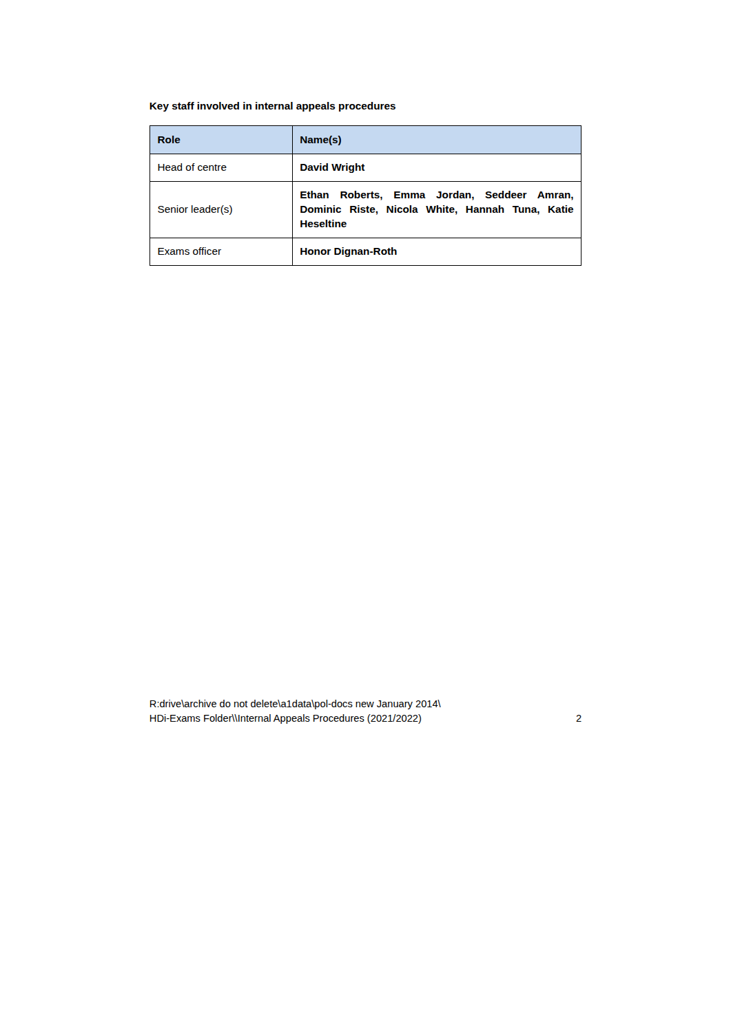Key staff involved in internal appeals procedures
| Role | Name(s) |
| --- | --- |
| Head of centre | David Wright |
| Senior leader(s) | Ethan Roberts, Emma Jordan, Seddeer Amran, Dominic Riste, Nicola White, Hannah Tuna, Katie Heseltine |
| Exams officer | Honor Dignan-Roth |
R:drive\archive do not delete\a1data\pol-docs new January 2014\ HDi-Exams Folder\\Internal Appeals Procedures (2021/2022)
2